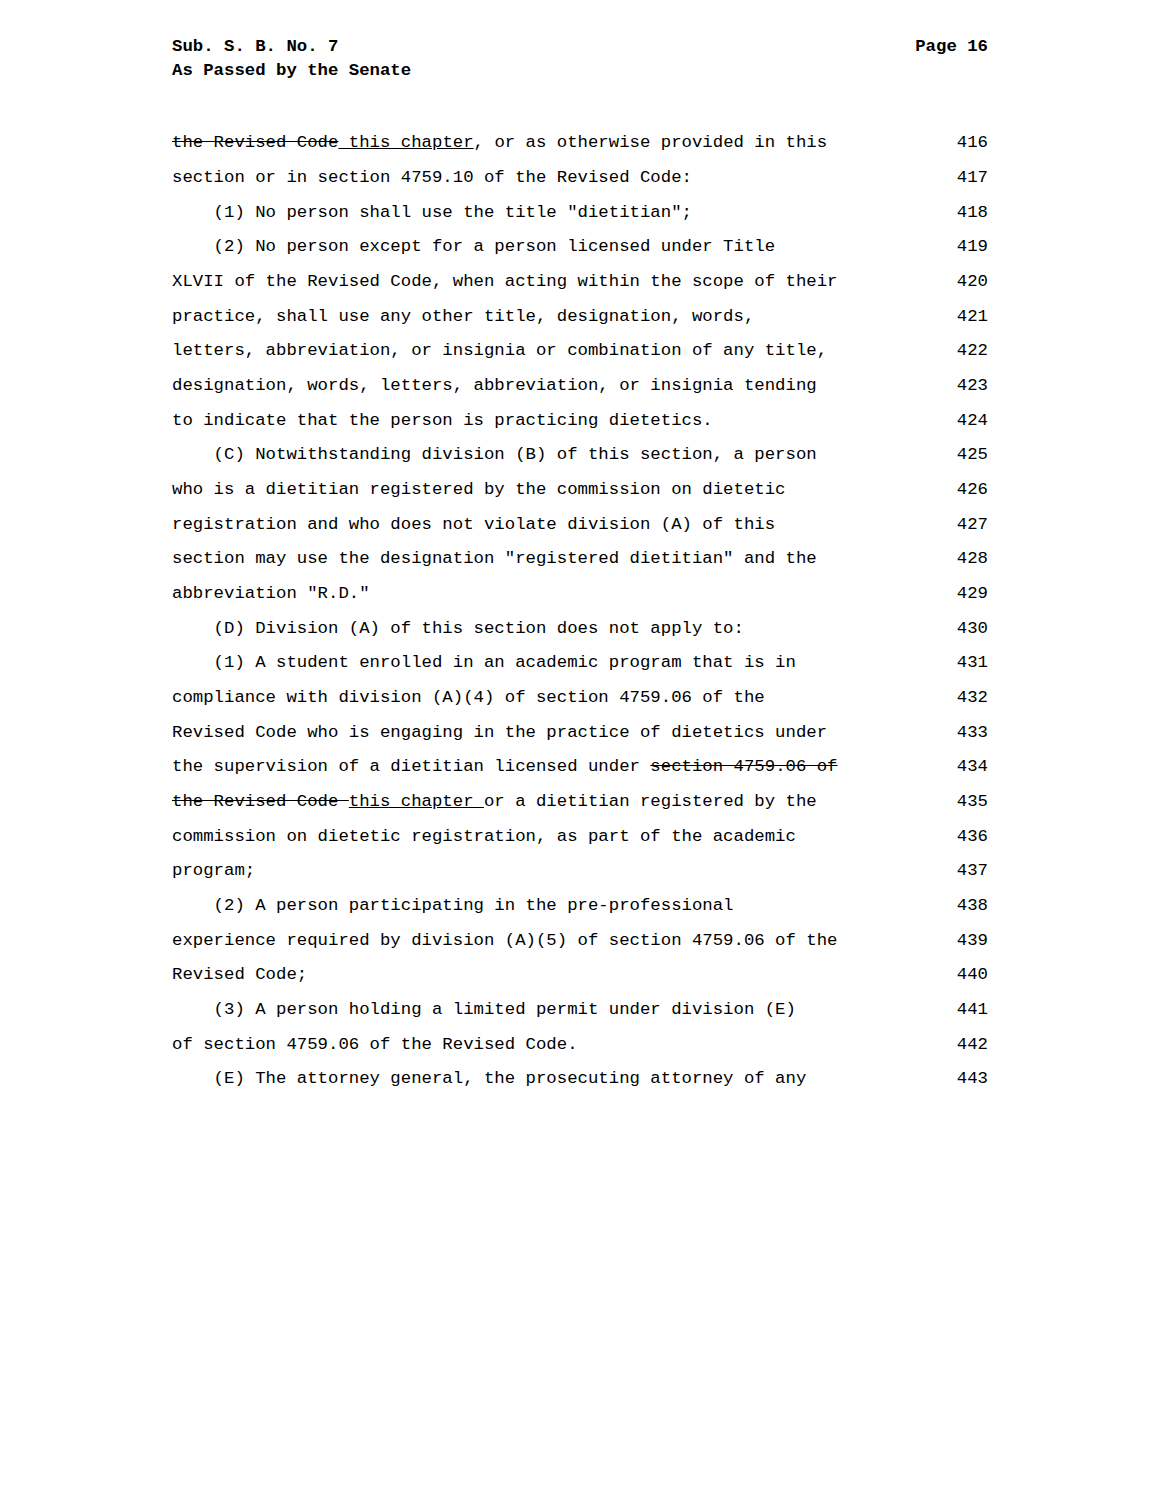Sub. S. B. No. 7 As Passed by the Senate
Page 16
the Revised Code this chapter, or as otherwise provided in this 416
section or in section 4759.10 of the Revised Code: 417
(1) No person shall use the title "dietitian"; 418
(2) No person except for a person licensed under Title 419
XLVII of the Revised Code, when acting within the scope of their 420
practice, shall use any other title, designation, words, 421
letters, abbreviation, or insignia or combination of any title, 422
designation, words, letters, abbreviation, or insignia tending 423
to indicate that the person is practicing dietetics. 424
(C) Notwithstanding division (B) of this section, a person 425
who is a dietitian registered by the commission on dietetic 426
registration and who does not violate division (A) of this 427
section may use the designation "registered dietitian" and the 428
abbreviation "R.D."429
(D) Division (A) of this section does not apply to: 430
(1) A student enrolled in an academic program that is in 431
compliance with division (A)(4) of section 4759.06 of the 432
Revised Code who is engaging in the practice of dietetics under 433
the supervision of a dietitian licensed under section 4759.06 of 434
the Revised Code this chapter or a dietitian registered by the 435
commission on dietetic registration, as part of the academic 436
program; 437
(2) A person participating in the pre-professional 438
experience required by division (A)(5) of section 4759.06 of the 439
Revised Code; 440
(3) A person holding a limited permit under division (E) 441
of section 4759.06 of the Revised Code. 442
(E) The attorney general, the prosecuting attorney of any 443